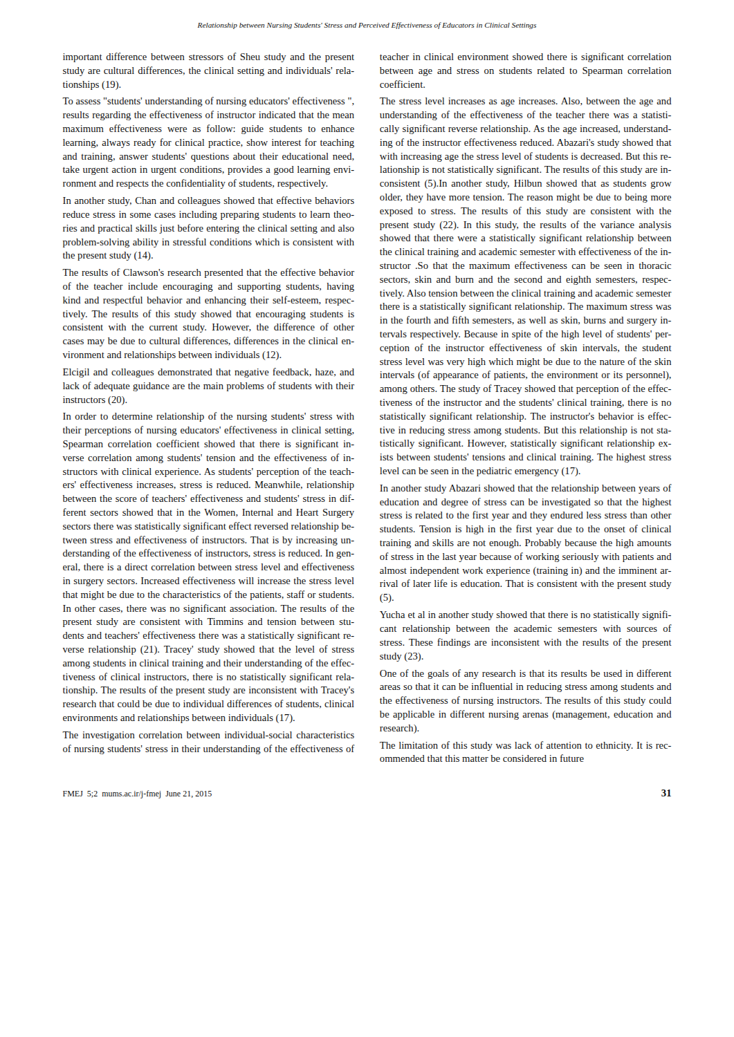Relationship between Nursing Students' Stress and Perceived Effectiveness of Educators in Clinical Settings
important difference between stressors of Sheu study and the present study are cultural differences, the clinical setting and individuals' relationships (19).
To assess "students' understanding of nursing educators' effectiveness ", results regarding the effectiveness of instructor indicated that the mean maximum effectiveness were as follow: guide students to enhance learning, always ready for clinical practice, show interest for teaching and training, answer students' questions about their educational need, take urgent action in urgent conditions, provides a good learning environment and respects the confidentiality of students, respectively.
In another study, Chan and colleagues showed that effective behaviors reduce stress in some cases including preparing students to learn theories and practical skills just before entering the clinical setting and also problem-solving ability in stressful conditions which is consistent with the present study (14).
The results of Clawson's research presented that the effective behavior of the teacher include encouraging and supporting students, having kind and respectful behavior and enhancing their self-esteem, respectively. The results of this study showed that encouraging students is consistent with the current study. However, the difference of other cases may be due to cultural differences, differences in the clinical environment and relationships between individuals (12).
Elcigil and colleagues demonstrated that negative feedback, haze, and lack of adequate guidance are the main problems of students with their instructors (20).
In order to determine relationship of the nursing students' stress with their perceptions of nursing educators' effectiveness in clinical setting, Spearman correlation coefficient showed that there is significant inverse correlation among students' tension and the effectiveness of instructors with clinical experience. As students' perception of the teachers' effectiveness increases, stress is reduced. Meanwhile, relationship between the score of teachers' effectiveness and students' stress in different sectors showed that in the Women, Internal and Heart Surgery sectors there was statistically significant effect reversed relationship between stress and effectiveness of instructors. That is by increasing understanding of the effectiveness of instructors, stress is reduced. In general, there is a direct correlation between stress level and effectiveness in surgery sectors. Increased effectiveness will increase the stress level that might be due to the characteristics of the patients, staff or students. In other cases, there was no significant association. The results of the present study are consistent with Timmins and tension between students and teachers' effectiveness there was a statistically significant reverse relationship (21). Tracey' study showed that the level of stress among students in clinical training and their understanding of the effectiveness of clinical instructors, there is no statistically significant relationship. The results of the present study are inconsistent with Tracey's research that could be due to individual differences of students, clinical environments and relationships between individuals (17).
The investigation correlation between individual-social characteristics of nursing students' stress in their understanding of the effectiveness of teacher in clinical environment showed there is significant correlation between age and stress on students related to Spearman correlation coefficient.
The stress level increases as age increases. Also, between the age and understanding of the effectiveness of the teacher there was a statistically significant reverse relationship. As the age increased, understanding of the instructor effectiveness reduced. Abazari's study showed that with increasing age the stress level of students is decreased. But this relationship is not statistically significant. The results of this study are inconsistent (5).In another study, Hilbun showed that as students grow older, they have more tension. The reason might be due to being more exposed to stress. The results of this study are consistent with the present study (22). In this study, the results of the variance analysis showed that there were a statistically significant relationship between the clinical training and academic semester with effectiveness of the instructor .So that the maximum effectiveness can be seen in thoracic sectors, skin and burn and the second and eighth semesters, respectively. Also tension between the clinical training and academic semester there is a statistically significant relationship. The maximum stress was in the fourth and fifth semesters, as well as skin, burns and surgery intervals respectively. Because in spite of the high level of students' perception of the instructor effectiveness of skin intervals, the student stress level was very high which might be due to the nature of the skin intervals (of appearance of patients, the environment or its personnel), among others. The study of Tracey showed that perception of the effectiveness of the instructor and the students' clinical training, there is no statistically significant relationship. The instructor's behavior is effective in reducing stress among students. But this relationship is not statistically significant. However, statistically significant relationship exists between students' tensions and clinical training. The highest stress level can be seen in the pediatric emergency (17).
In another study Abazari showed that the relationship between years of education and degree of stress can be investigated so that the highest stress is related to the first year and they endured less stress than other students. Tension is high in the first year due to the onset of clinical training and skills are not enough. Probably because the high amounts of stress in the last year because of working seriously with patients and almost independent work experience (training in) and the imminent arrival of later life is education. That is consistent with the present study (5).
Yucha et al in another study showed that there is no statistically significant relationship between the academic semesters with sources of stress. These findings are inconsistent with the results of the present study (23).
One of the goals of any research is that its results be used in different areas so that it can be influential in reducing stress among students and the effectiveness of nursing instructors. The results of this study could be applicable in different nursing arenas (management, education and research).
The limitation of this study was lack of attention to ethnicity. It is recommended that this matter be considered in future
FMEJ 5;2 mums.ac.ir/j-fmej June 21, 2015 31